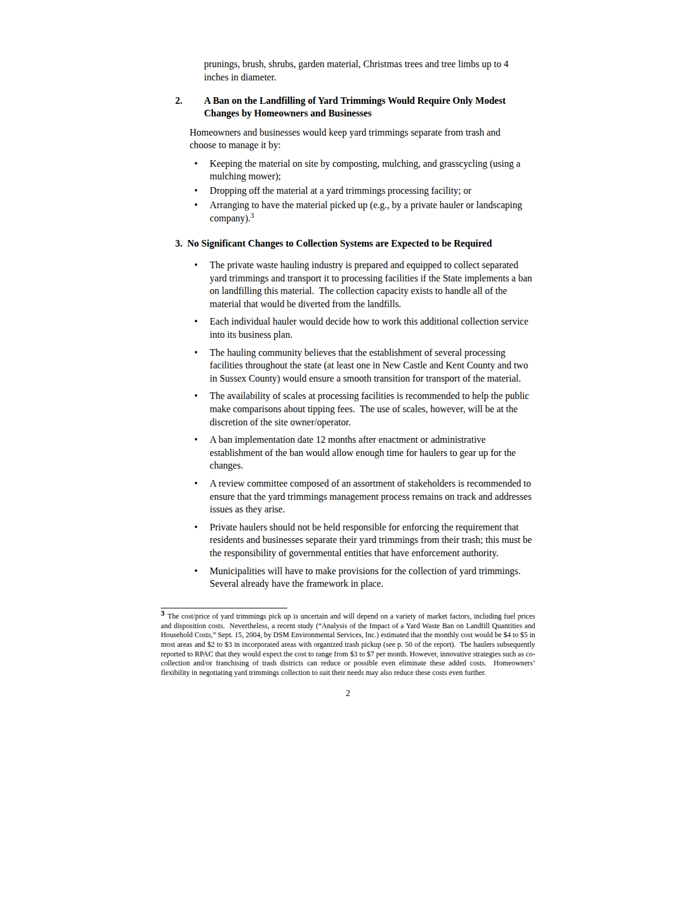prunings, brush, shrubs, garden material, Christmas trees and tree limbs up to 4 inches in diameter.
2.
A Ban on the Landfilling of Yard Trimmings Would Require Only Modest Changes by Homeowners and Businesses
Homeowners and businesses would keep yard trimmings separate from trash and choose to manage it by:
Keeping the material on site by composting, mulching, and grasscycling (using a mulching mower);
Dropping off the material at a yard trimmings processing facility; or
Arranging to have the material picked up (e.g., by a private hauler or landscaping company).3
3. No Significant Changes to Collection Systems are Expected to be Required
The private waste hauling industry is prepared and equipped to collect separated yard trimmings and transport it to processing facilities if the State implements a ban on landfilling this material. The collection capacity exists to handle all of the material that would be diverted from the landfills.
Each individual hauler would decide how to work this additional collection service into its business plan.
The hauling community believes that the establishment of several processing facilities throughout the state (at least one in New Castle and Kent County and two in Sussex County) would ensure a smooth transition for transport of the material.
The availability of scales at processing facilities is recommended to help the public make comparisons about tipping fees. The use of scales, however, will be at the discretion of the site owner/operator.
A ban implementation date 12 months after enactment or administrative establishment of the ban would allow enough time for haulers to gear up for the changes.
A review committee composed of an assortment of stakeholders is recommended to ensure that the yard trimmings management process remains on track and addresses issues as they arise.
Private haulers should not be held responsible for enforcing the requirement that residents and businesses separate their yard trimmings from their trash; this must be the responsibility of governmental entities that have enforcement authority.
Municipalities will have to make provisions for the collection of yard trimmings. Several already have the framework in place.
3 The cost/price of yard trimmings pick up is uncertain and will depend on a variety of market factors, including fuel prices and disposition costs. Nevertheless, a recent study (“Analysis of the Impact of a Yard Waste Ban on Landfill Quantities and Household Costs,” Sept. 15, 2004, by DSM Environmental Services, Inc.) estimated that the monthly cost would be $4 to $5 in most areas and $2 to $3 in incorporated areas with organized trash pickup (see p. 50 of the report). The haulers subsequently reported to RPAC that they would expect the cost to range from $3 to $7 per month. However, innovative strategies such as co-collection and/or franchising of trash districts can reduce or possible even eliminate these added costs. Homeowners’ flexibility in negotiating yard trimmings collection to suit their needs may also reduce these costs even further.
2